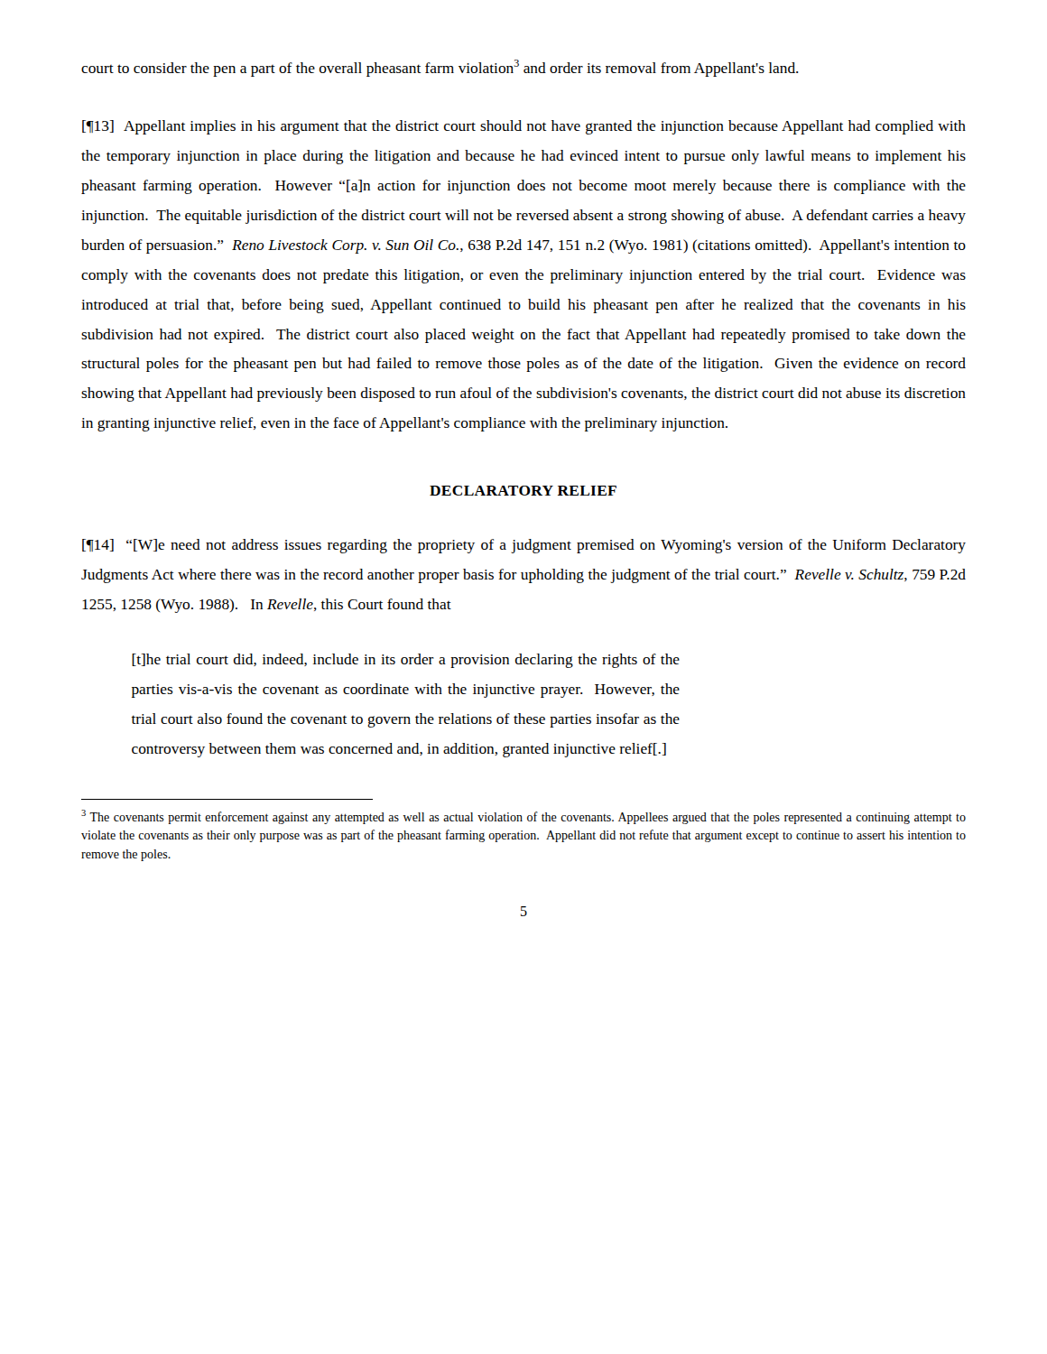court to consider the pen a part of the overall pheasant farm violation3 and order its removal from Appellant's land.
[¶13] Appellant implies in his argument that the district court should not have granted the injunction because Appellant had complied with the temporary injunction in place during the litigation and because he had evinced intent to pursue only lawful means to implement his pheasant farming operation. However “[a]n action for injunction does not become moot merely because there is compliance with the injunction. The equitable jurisdiction of the district court will not be reversed absent a strong showing of abuse. A defendant carries a heavy burden of persuasion.” Reno Livestock Corp. v. Sun Oil Co., 638 P.2d 147, 151 n.2 (Wyo. 1981) (citations omitted). Appellant's intention to comply with the covenants does not predate this litigation, or even the preliminary injunction entered by the trial court. Evidence was introduced at trial that, before being sued, Appellant continued to build his pheasant pen after he realized that the covenants in his subdivision had not expired. The district court also placed weight on the fact that Appellant had repeatedly promised to take down the structural poles for the pheasant pen but had failed to remove those poles as of the date of the litigation. Given the evidence on record showing that Appellant had previously been disposed to run afoul of the subdivision's covenants, the district court did not abuse its discretion in granting injunctive relief, even in the face of Appellant's compliance with the preliminary injunction.
DECLARATORY RELIEF
[¶14] “[W]e need not address issues regarding the propriety of a judgment premised on Wyoming's version of the Uniform Declaratory Judgments Act where there was in the record another proper basis for upholding the judgment of the trial court.” Revelle v. Schultz, 759 P.2d 1255, 1258 (Wyo. 1988). In Revelle, this Court found that
[t]he trial court did, indeed, include in its order a provision declaring the rights of the parties vis-a-vis the covenant as coordinate with the injunctive prayer. However, the trial court also found the covenant to govern the relations of these parties insofar as the controversy between them was concerned and, in addition, granted injunctive relief[.]
3 The covenants permit enforcement against any attempted as well as actual violation of the covenants. Appellees argued that the poles represented a continuing attempt to violate the covenants as their only purpose was as part of the pheasant farming operation. Appellant did not refute that argument except to continue to assert his intention to remove the poles.
5